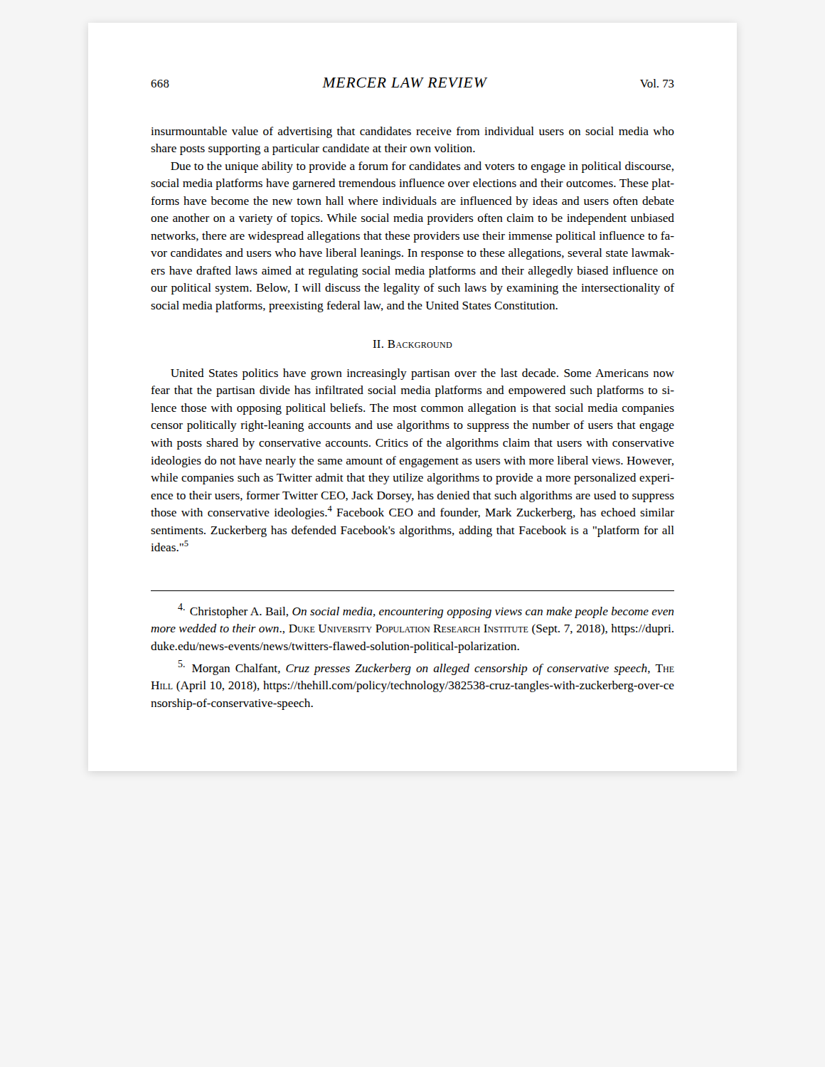668 MERCER LAW REVIEW Vol. 73
insurmountable value of advertising that candidates receive from individual users on social media who share posts supporting a particular candidate at their own volition.
Due to the unique ability to provide a forum for candidates and voters to engage in political discourse, social media platforms have garnered tremendous influence over elections and their outcomes. These platforms have become the new town hall where individuals are influenced by ideas and users often debate one another on a variety of topics. While social media providers often claim to be independent unbiased networks, there are widespread allegations that these providers use their immense political influence to favor candidates and users who have liberal leanings. In response to these allegations, several state lawmakers have drafted laws aimed at regulating social media platforms and their allegedly biased influence on our political system. Below, I will discuss the legality of such laws by examining the intersectionality of social media platforms, preexisting federal law, and the United States Constitution.
II. Background
United States politics have grown increasingly partisan over the last decade. Some Americans now fear that the partisan divide has infiltrated social media platforms and empowered such platforms to silence those with opposing political beliefs. The most common allegation is that social media companies censor politically right-leaning accounts and use algorithms to suppress the number of users that engage with posts shared by conservative accounts. Critics of the algorithms claim that users with conservative ideologies do not have nearly the same amount of engagement as users with more liberal views. However, while companies such as Twitter admit that they utilize algorithms to provide a more personalized experience to their users, former Twitter CEO, Jack Dorsey, has denied that such algorithms are used to suppress those with conservative ideologies.4 Facebook CEO and founder, Mark Zuckerberg, has echoed similar sentiments. Zuckerberg has defended Facebook's algorithms, adding that Facebook is a "platform for all ideas."5
4. Christopher A. Bail, On social media, encountering opposing views can make people become even more wedded to their own., Duke University Population Research Institute (Sept. 7, 2018), https://dupri.duke.edu/news-events/news/twitters-flawed-solution-political-polarization.
5. Morgan Chalfant, Cruz presses Zuckerberg on alleged censorship of conservative speech, The Hill (April 10, 2018), https://thehill.com/policy/technology/382538-cruz-tangles-with-zuckerberg-over-censorship-of-conservative-speech.